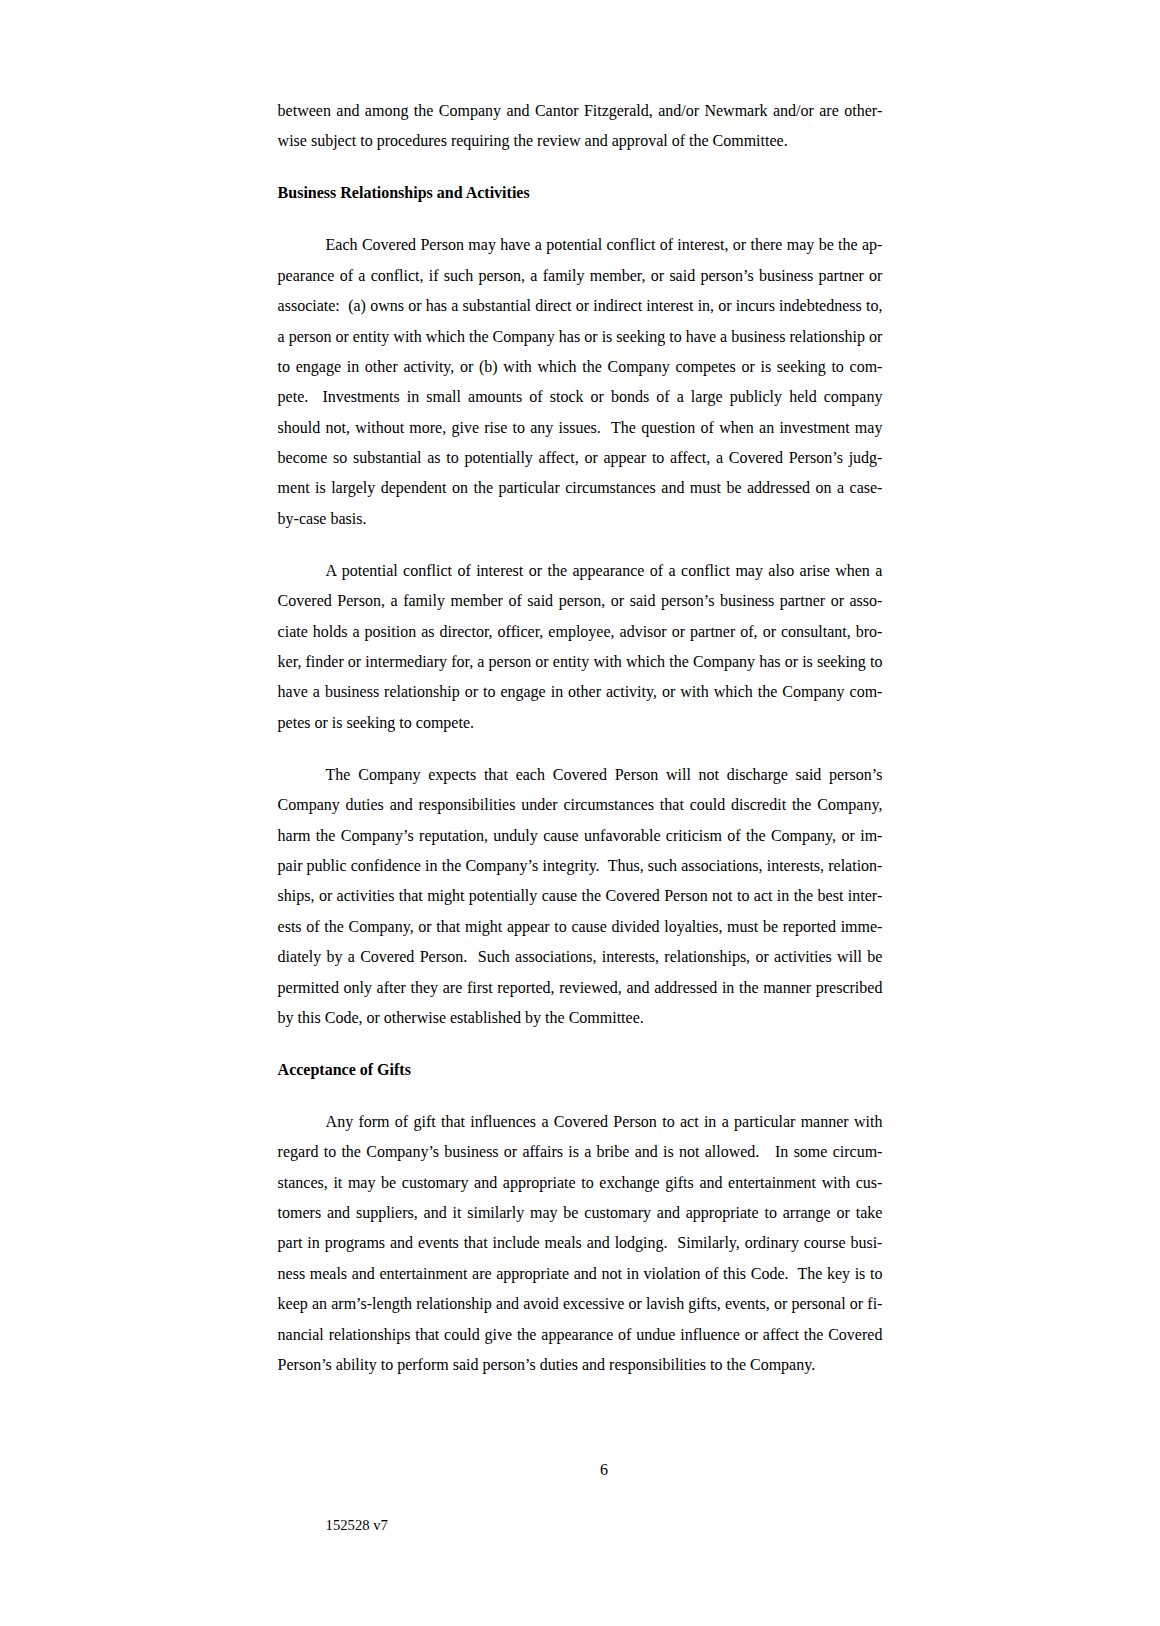between and among the Company and Cantor Fitzgerald, and/or Newmark and/or are otherwise subject to procedures requiring the review and approval of the Committee.
Business Relationships and Activities
Each Covered Person may have a potential conflict of interest, or there may be the appearance of a conflict, if such person, a family member, or said person’s business partner or associate: (a) owns or has a substantial direct or indirect interest in, or incurs indebtedness to, a person or entity with which the Company has or is seeking to have a business relationship or to engage in other activity, or (b) with which the Company competes or is seeking to compete. Investments in small amounts of stock or bonds of a large publicly held company should not, without more, give rise to any issues. The question of when an investment may become so substantial as to potentially affect, or appear to affect, a Covered Person’s judgment is largely dependent on the particular circumstances and must be addressed on a case-by-case basis.
A potential conflict of interest or the appearance of a conflict may also arise when a Covered Person, a family member of said person, or said person’s business partner or associate holds a position as director, officer, employee, advisor or partner of, or consultant, broker, finder or intermediary for, a person or entity with which the Company has or is seeking to have a business relationship or to engage in other activity, or with which the Company competes or is seeking to compete.
The Company expects that each Covered Person will not discharge said person’s Company duties and responsibilities under circumstances that could discredit the Company, harm the Company’s reputation, unduly cause unfavorable criticism of the Company, or impair public confidence in the Company’s integrity. Thus, such associations, interests, relationships, or activities that might potentially cause the Covered Person not to act in the best interests of the Company, or that might appear to cause divided loyalties, must be reported immediately by a Covered Person. Such associations, interests, relationships, or activities will be permitted only after they are first reported, reviewed, and addressed in the manner prescribed by this Code, or otherwise established by the Committee.
Acceptance of Gifts
Any form of gift that influences a Covered Person to act in a particular manner with regard to the Company’s business or affairs is a bribe and is not allowed. In some circumstances, it may be customary and appropriate to exchange gifts and entertainment with customers and suppliers, and it similarly may be customary and appropriate to arrange or take part in programs and events that include meals and lodging. Similarly, ordinary course business meals and entertainment are appropriate and not in violation of this Code. The key is to keep an arm’s-length relationship and avoid excessive or lavish gifts, events, or personal or financial relationships that could give the appearance of undue influence or affect the Covered Person’s ability to perform said person’s duties and responsibilities to the Company.
6
152528 v7